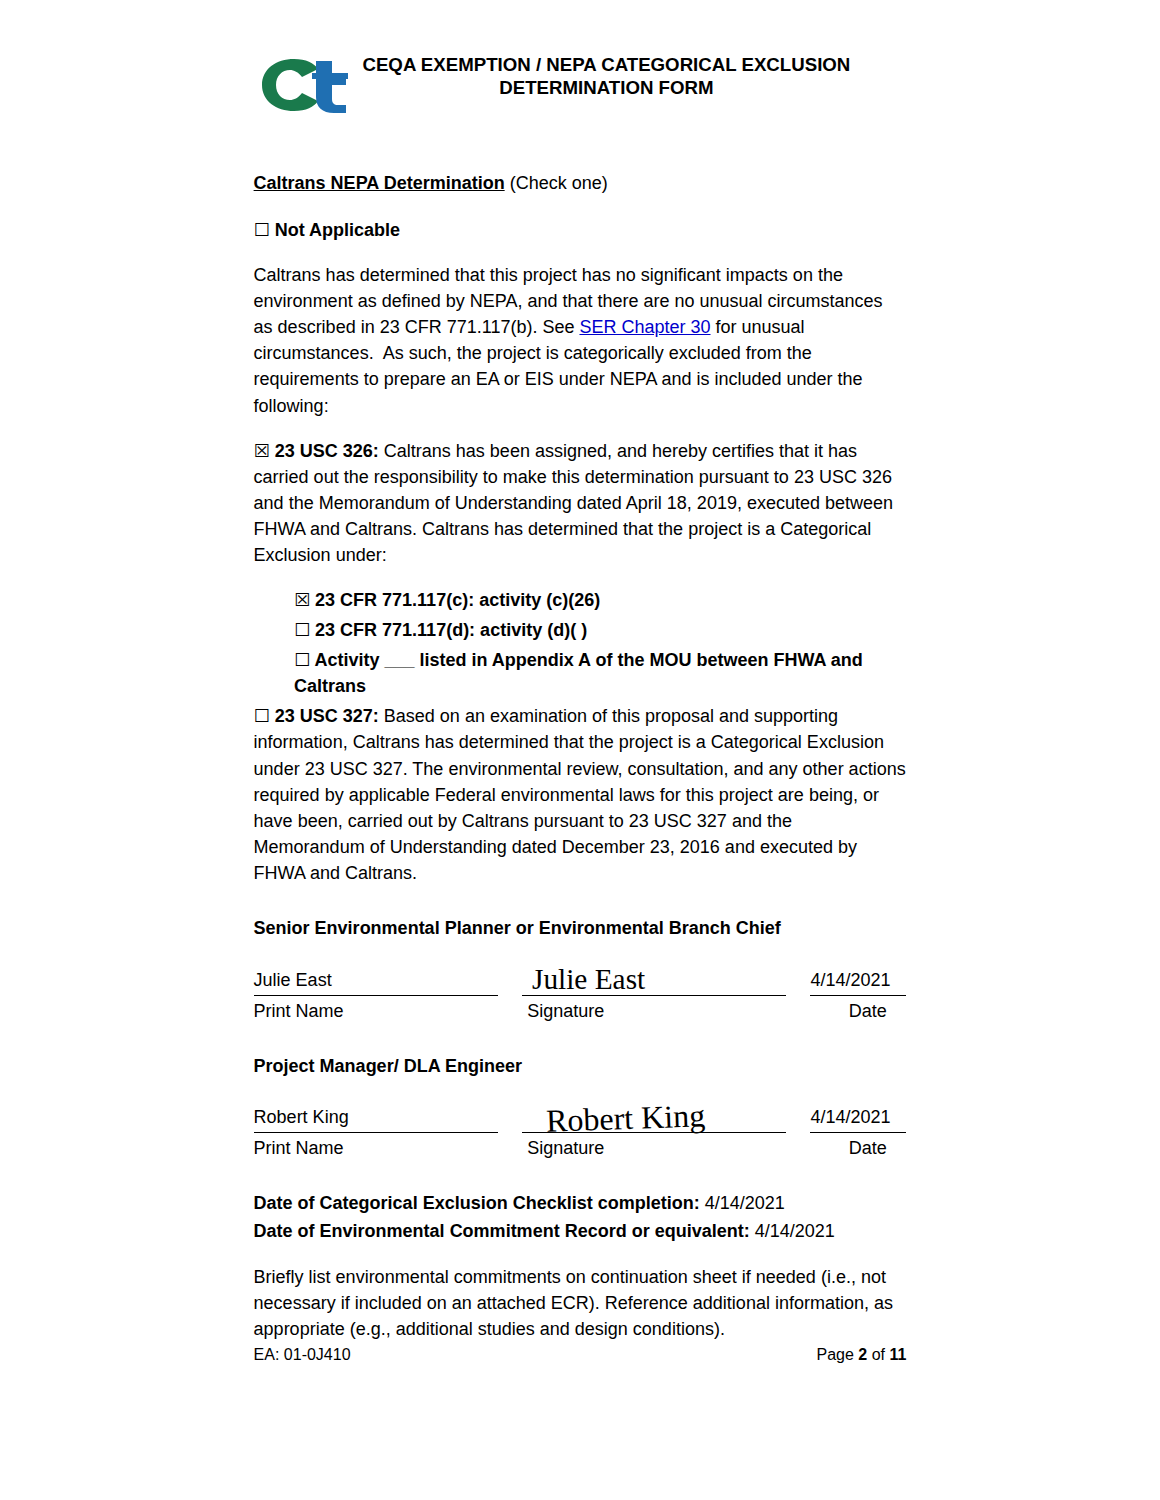CEQA EXEMPTION / NEPA CATEGORICAL EXCLUSION
DETERMINATION FORM
Caltrans NEPA Determination (Check one)
☐ Not Applicable
Caltrans has determined that this project has no significant impacts on the environment as defined by NEPA, and that there are no unusual circumstances as described in 23 CFR 771.117(b). See SER Chapter 30 for unusual circumstances. As such, the project is categorically excluded from the requirements to prepare an EA or EIS under NEPA and is included under the following:
☒ 23 USC 326: Caltrans has been assigned, and hereby certifies that it has carried out the responsibility to make this determination pursuant to 23 USC 326 and the Memorandum of Understanding dated April 18, 2019, executed between FHWA and Caltrans. Caltrans has determined that the project is a Categorical Exclusion under:
☒ 23 CFR 771.117(c): activity (c)(26)
☐ 23 CFR 771.117(d): activity (d)( )
☐ Activity ___ listed in Appendix A of the MOU between FHWA and Caltrans
☐ 23 USC 327: Based on an examination of this proposal and supporting information, Caltrans has determined that the project is a Categorical Exclusion under 23 USC 327. The environmental review, consultation, and any other actions required by applicable Federal environmental laws for this project are being, or have been, carried out by Caltrans pursuant to 23 USC 327 and the Memorandum of Understanding dated December 23, 2016 and executed by FHWA and Caltrans.
Senior Environmental Planner or Environmental Branch Chief
Julie East
Julie East
4/14/2021
Print Name
Signature
Date
Project Manager/ DLA Engineer
Robert King
Robert King
4/14/2021
Print Name
Signature
Date
Date of Categorical Exclusion Checklist completion: 4/14/2021
Date of Environmental Commitment Record or equivalent: 4/14/2021
Briefly list environmental commitments on continuation sheet if needed (i.e., not necessary if included on an attached ECR). Reference additional information, as appropriate (e.g., additional studies and design conditions).
EA: 01-0J410
Page 2 of 11